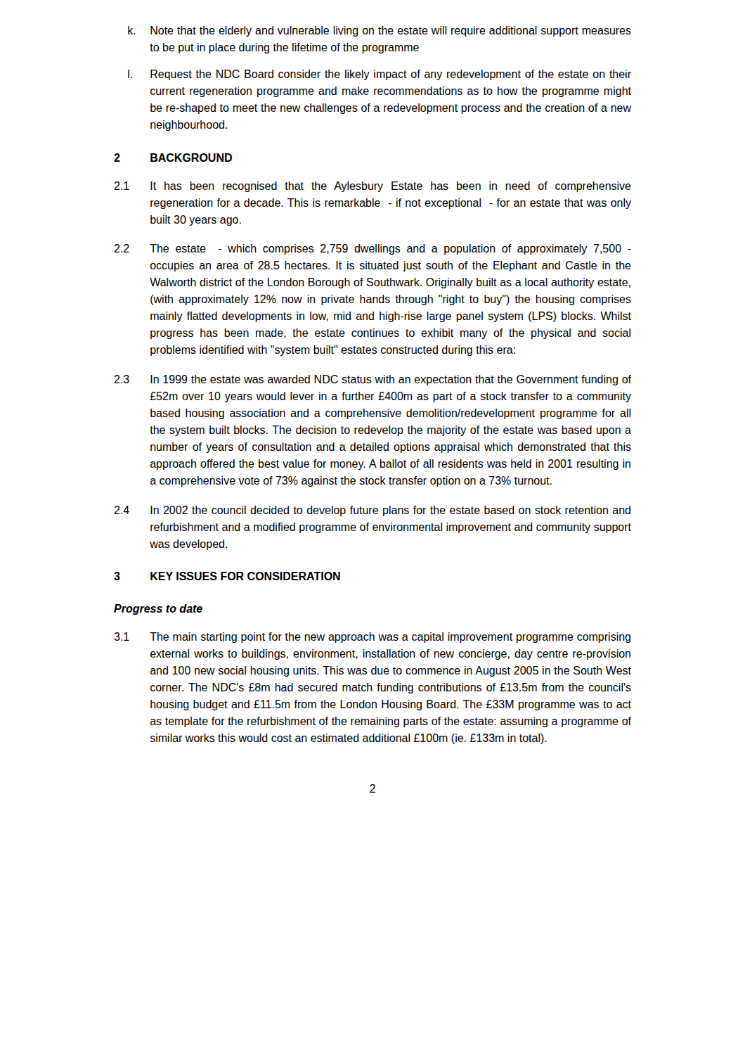k. Note that the elderly and vulnerable living on the estate will require additional support measures to be put in place during the lifetime of the programme
l. Request the NDC Board consider the likely impact of any redevelopment of the estate on their current regeneration programme and make recommendations as to how the programme might be re-shaped to meet the new challenges of a redevelopment process and the creation of a new neighbourhood.
2 BACKGROUND
2.1 It has been recognised that the Aylesbury Estate has been in need of comprehensive regeneration for a decade. This is remarkable - if not exceptional - for an estate that was only built 30 years ago.
2.2 The estate - which comprises 2,759 dwellings and a population of approximately 7,500 - occupies an area of 28.5 hectares. It is situated just south of the Elephant and Castle in the Walworth district of the London Borough of Southwark. Originally built as a local authority estate, (with approximately 12% now in private hands through "right to buy") the housing comprises mainly flatted developments in low, mid and high-rise large panel system (LPS) blocks. Whilst progress has been made, the estate continues to exhibit many of the physical and social problems identified with "system built" estates constructed during this era:
2.3 In 1999 the estate was awarded NDC status with an expectation that the Government funding of £52m over 10 years would lever in a further £400m as part of a stock transfer to a community based housing association and a comprehensive demolition/redevelopment programme for all the system built blocks. The decision to redevelop the majority of the estate was based upon a number of years of consultation and a detailed options appraisal which demonstrated that this approach offered the best value for money. A ballot of all residents was held in 2001 resulting in a comprehensive vote of 73% against the stock transfer option on a 73% turnout.
2.4 In 2002 the council decided to develop future plans for the estate based on stock retention and refurbishment and a modified programme of environmental improvement and community support was developed.
3 KEY ISSUES FOR CONSIDERATION
Progress to date
3.1 The main starting point for the new approach was a capital improvement programme comprising external works to buildings, environment, installation of new concierge, day centre re-provision and 100 new social housing units. This was due to commence in August 2005 in the South West corner. The NDC's £8m had secured match funding contributions of £13.5m from the council's housing budget and £11.5m from the London Housing Board. The £33M programme was to act as template for the refurbishment of the remaining parts of the estate: assuming a programme of similar works this would cost an estimated additional £100m (ie. £133m in total).
2